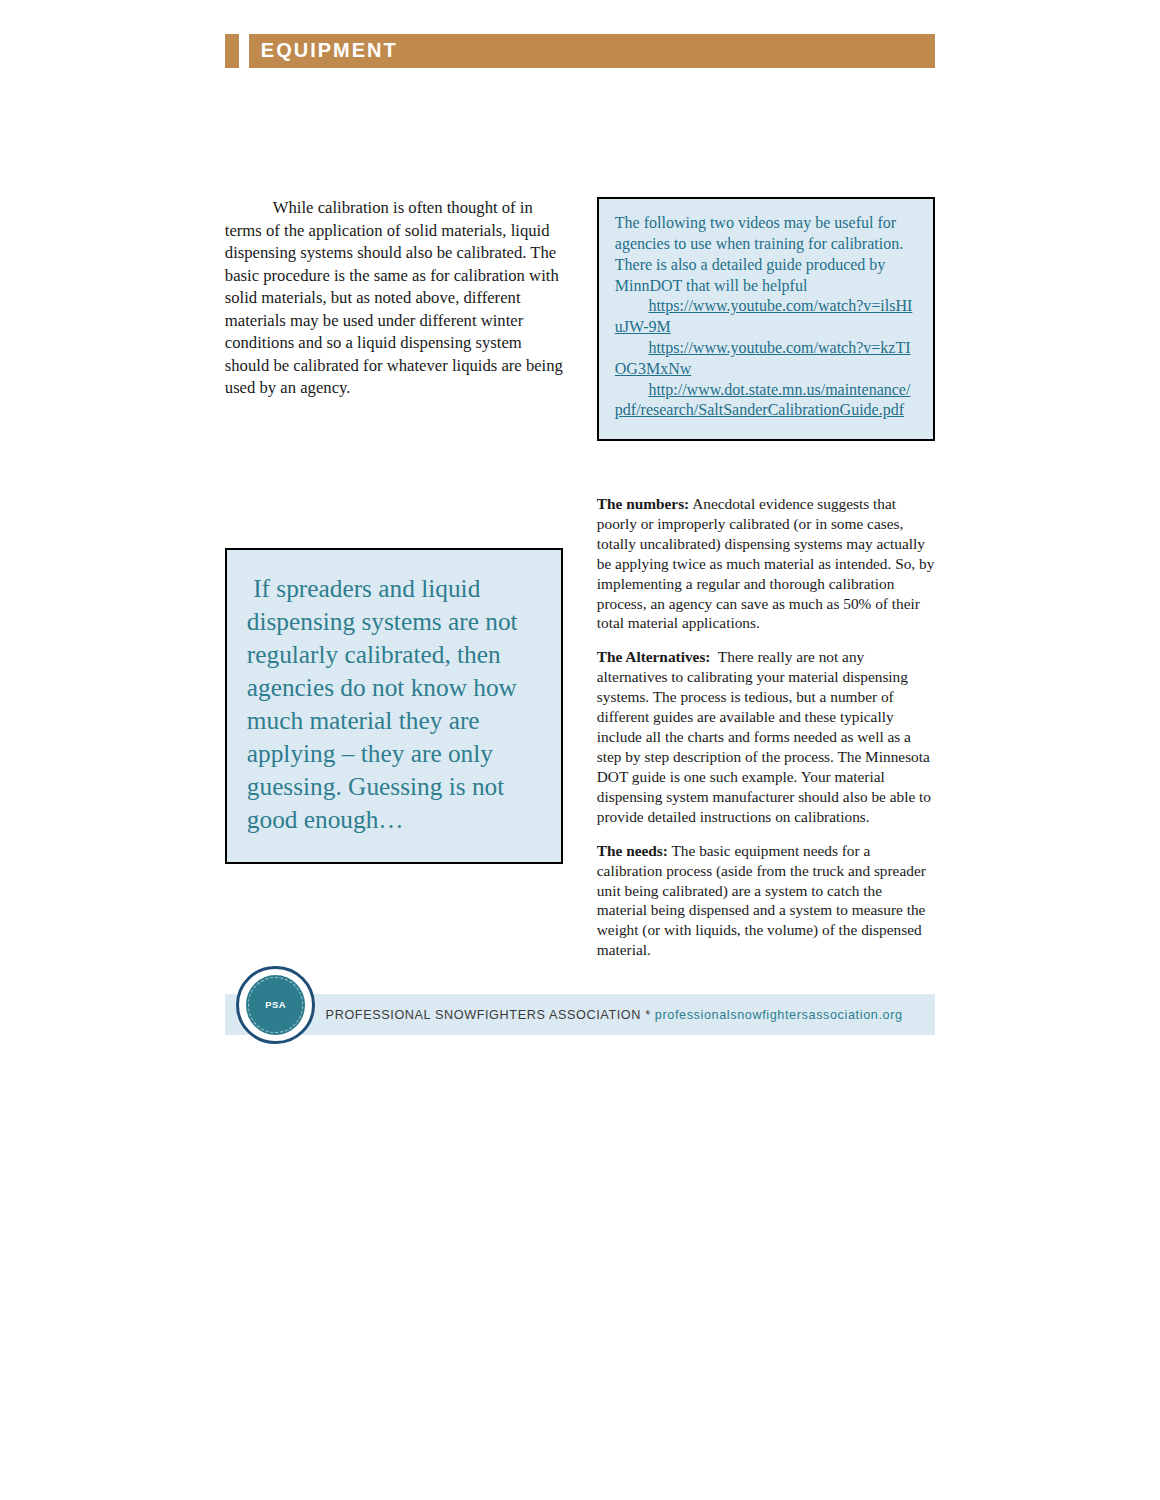EQUIPMENT
While calibration is often thought of in terms of the application of solid materials, liquid dispensing systems should also be calibrated. The basic procedure is the same as for calibration with solid materials, but as noted above, different materials may be used under different winter conditions and so a liquid dispensing system should be calibrated for whatever liquids are being used by an agency.
If spreaders and liquid dispensing systems are not regularly calibrated, then agencies do not know how much material they are applying – they are only guessing. Guessing is not good enough…
The following two videos may be useful for agencies to use when training for calibration. There is also a detailed guide produced by MinnDOT that will be helpful
https://www.youtube.com/watch?v=ilsHIuJW-9M
https://www.youtube.com/watch?v=kzTIOG3MxNw
http://www.dot.state.mn.us/maintenance/pdf/research/SaltSanderCalibrationGuide.pdf
The numbers: Anecdotal evidence suggests that poorly or improperly calibrated (or in some cases, totally uncalibrated) dispensing systems may actually be applying twice as much material as intended. So, by implementing a regular and thorough calibration process, an agency can save as much as 50% of their total material applications.
The Alternatives: There really are not any alternatives to calibrating your material dispensing systems. The process is tedious, but a number of different guides are available and these typically include all the charts and forms needed as well as a step by step description of the process. The Minnesota DOT guide is one such example. Your material dispensing system manufacturer should also be able to provide detailed instructions on calibrations.
The needs: The basic equipment needs for a calibration process (aside from the truck and spreader unit being calibrated) are a system to catch the material being dispensed and a system to measure the weight (or with liquids, the volume) of the dispensed material.
PROFESSIONAL SNOWFIGHTERS ASSOCIATION * professionalsnowfightersassociation.org
PSA